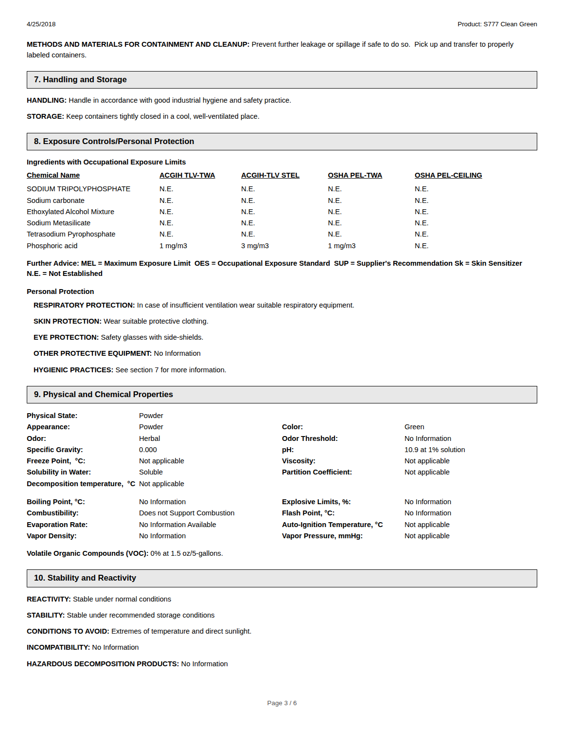4/25/2018
Product: S777 Clean Green
METHODS AND MATERIALS FOR CONTAINMENT AND CLEANUP: Prevent further leakage or spillage if safe to do so. Pick up and transfer to properly labeled containers.
7. Handling and Storage
HANDLING: Handle in accordance with good industrial hygiene and safety practice.
STORAGE: Keep containers tightly closed in a cool, well-ventilated place.
8. Exposure Controls/Personal Protection
Ingredients with Occupational Exposure Limits
| Chemical Name | ACGIH TLV-TWA | ACGIH-TLV STEL | OSHA PEL-TWA | OSHA PEL-CEILING |
| --- | --- | --- | --- | --- |
| SODIUM TRIPOLYPHOSPHATE | N.E. | N.E. | N.E. | N.E. |
| Sodium carbonate | N.E. | N.E. | N.E. | N.E. |
| Ethoxylated Alcohol Mixture | N.E. | N.E. | N.E. | N.E. |
| Sodium Metasilicate | N.E. | N.E. | N.E. | N.E. |
| Tetrasodium Pyrophosphate | N.E. | N.E. | N.E. | N.E. |
| Phosphoric acid | 1 mg/m3 | 3 mg/m3 | 1 mg/m3 | N.E. |
Further Advice: MEL = Maximum Exposure Limit OES = Occupational Exposure Standard SUP = Supplier's Recommendation Sk = Skin Sensitizer N.E. = Not Established
Personal Protection
RESPIRATORY PROTECTION: In case of insufficient ventilation wear suitable respiratory equipment.
SKIN PROTECTION: Wear suitable protective clothing.
EYE PROTECTION: Safety glasses with side-shields.
OTHER PROTECTIVE EQUIPMENT: No Information
HYGIENIC PRACTICES: See section 7 for more information.
9. Physical and Chemical Properties
| Physical State: | Powder | | |
| Appearance: | Powder | Color: | Green |
| Odor: | Herbal | Odor Threshold: | No Information |
| Specific Gravity: | 0.000 | pH: | 10.9 at 1% solution |
| Freeze Point, °C: | Not applicable | Viscosity: | Not applicable |
| Solubility in Water: | Soluble | Partition Coefficient: | Not applicable |
| Decomposition temperature, °C | Not applicable | | |
| Boiling Point, °C: | No Information | Explosive Limits, %: | No Information |
| Combustibility: | Does not Support Combustion | Flash Point, °C: | No Information |
| Evaporation Rate: | No Information Available | Auto-Ignition Temperature, °C | Not applicable |
| Vapor Density: | No Information | Vapor Pressure, mmHg: | Not applicable |
Volatile Organic Compounds (VOC): 0% at 1.5 oz/5-gallons.
10. Stability and Reactivity
REACTIVITY: Stable under normal conditions
STABILITY: Stable under recommended storage conditions
CONDITIONS TO AVOID: Extremes of temperature and direct sunlight.
INCOMPATIBILITY: No Information
HAZARDOUS DECOMPOSITION PRODUCTS: No Information
Page 3 / 6